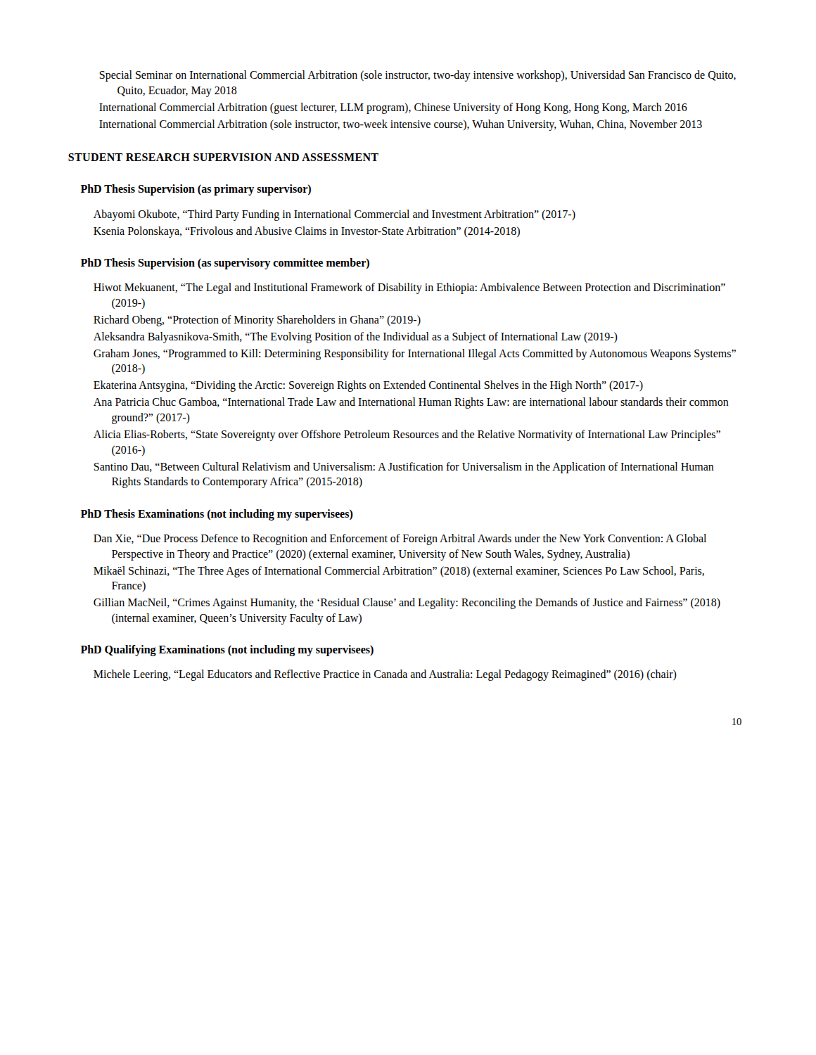Special Seminar on International Commercial Arbitration (sole instructor, two-day intensive workshop), Universidad San Francisco de Quito, Quito, Ecuador, May 2018
International Commercial Arbitration (guest lecturer, LLM program), Chinese University of Hong Kong, Hong Kong, March 2016
International Commercial Arbitration (sole instructor, two-week intensive course), Wuhan University, Wuhan, China, November 2013
STUDENT RESEARCH SUPERVISION AND ASSESSMENT
PhD Thesis Supervision (as primary supervisor)
Abayomi Okubote, “Third Party Funding in International Commercial and Investment Arbitration” (2017-)
Ksenia Polonskaya, “Frivolous and Abusive Claims in Investor-State Arbitration” (2014-2018)
PhD Thesis Supervision (as supervisory committee member)
Hiwot Mekuanent, “The Legal and Institutional Framework of Disability in Ethiopia: Ambivalence Between Protection and Discrimination” (2019-)
Richard Obeng, “Protection of Minority Shareholders in Ghana” (2019-)
Aleksandra Balyasnikova-Smith, “The Evolving Position of the Individual as a Subject of International Law (2019-)
Graham Jones, “Programmed to Kill: Determining Responsibility for International Illegal Acts Committed by Autonomous Weapons Systems” (2018-)
Ekaterina Antsygina, “Dividing the Arctic: Sovereign Rights on Extended Continental Shelves in the High North” (2017-)
Ana Patricia Chuc Gamboa, “International Trade Law and International Human Rights Law: are international labour standards their common ground?” (2017-)
Alicia Elias-Roberts, “State Sovereignty over Offshore Petroleum Resources and the Relative Normativity of International Law Principles” (2016-)
Santino Dau, “Between Cultural Relativism and Universalism: A Justification for Universalism in the Application of International Human Rights Standards to Contemporary Africa” (2015-2018)
PhD Thesis Examinations (not including my supervisees)
Dan Xie, “Due Process Defence to Recognition and Enforcement of Foreign Arbitral Awards under the New York Convention: A Global Perspective in Theory and Practice” (2020) (external examiner, University of New South Wales, Sydney, Australia)
Mikaël Schinazi, “The Three Ages of International Commercial Arbitration” (2018) (external examiner, Sciences Po Law School, Paris, France)
Gillian MacNeil, “Crimes Against Humanity, the ‘Residual Clause’ and Legality: Reconciling the Demands of Justice and Fairness” (2018) (internal examiner, Queen’s University Faculty of Law)
PhD Qualifying Examinations (not including my supervisees)
Michele Leering, “Legal Educators and Reflective Practice in Canada and Australia: Legal Pedagogy Reimagined” (2016) (chair)
10